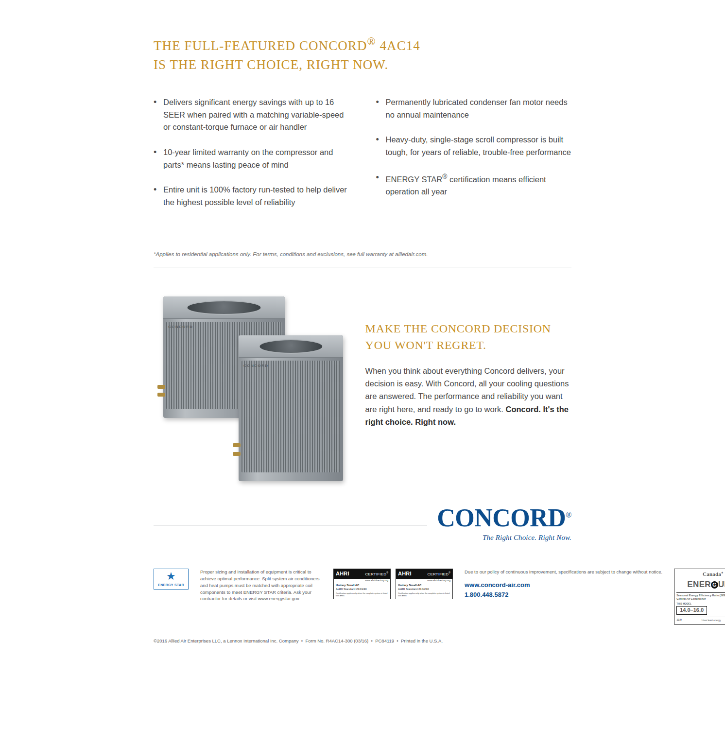The Full-Featured Concord® 4AC14
Is the Right Choice, Right Now.
Delivers significant energy savings with up to 16 SEER when paired with a matching variable-speed or constant-torque furnace or air handler
10-year limited warranty on the compressor and parts* means lasting peace of mind
Entire unit is 100% factory run-tested to help deliver the highest possible level of reliability
Permanently lubricated condenser fan motor needs no annual maintenance
Heavy-duty, single-stage scroll compressor is built tough, for years of reliable, trouble-free performance
ENERGY STAR® certification means efficient operation all year
*Applies to residential applications only. For terms, conditions and exclusions, see full warranty at alliedair.com.
CONCORD
CONCORD
Make the Concord Decision
You Won't Regret.
When you think about everything Concord delivers, your decision is easy. With Concord, all your cooling questions are answered. The performance and reliability you want are right here, and ready to go to work. Concord. It's the right choice. Right now.
CONCORD®
The Right Choice. Right Now.
★
ENERGY STAR
Proper sizing and installation of equipment is critical to achieve optimal performance. Split system air conditioners and heat pumps must be matched with appropriate coil components to meet ENERGY STAR criteria. Ask your contractor for details or visit www.energystar.gov.
AHRI CERTIFIED®
www.ahridirectory.org
Unitary Small AC
AHRI Standard 210/240
Certification applies only when the complete system is listed with AHRI.
AHRI CERTIFIED®
www.ahridirectory.org
Unitary Small AC
AHRI Standard 210/240
Certification applies only when the complete system is listed with AHRI.
Due to our policy of continuous improvement, specifications are subject to change without notice.
www.concord-air.com
1.800.448.5872
Canada★
ENERGUIDE
Seasonal Energy Efficiency Ratio (SEER)
Central Air Conditioner
THIS MODEL
14.0–16.0
13.0 Uses least energy → 24.5
©2016 Allied Air Enterprises LLC, a Lennox International Inc. Company • Form No. R4AC14-300 (03/16) • PC84119 • Printed in the U.S.A.